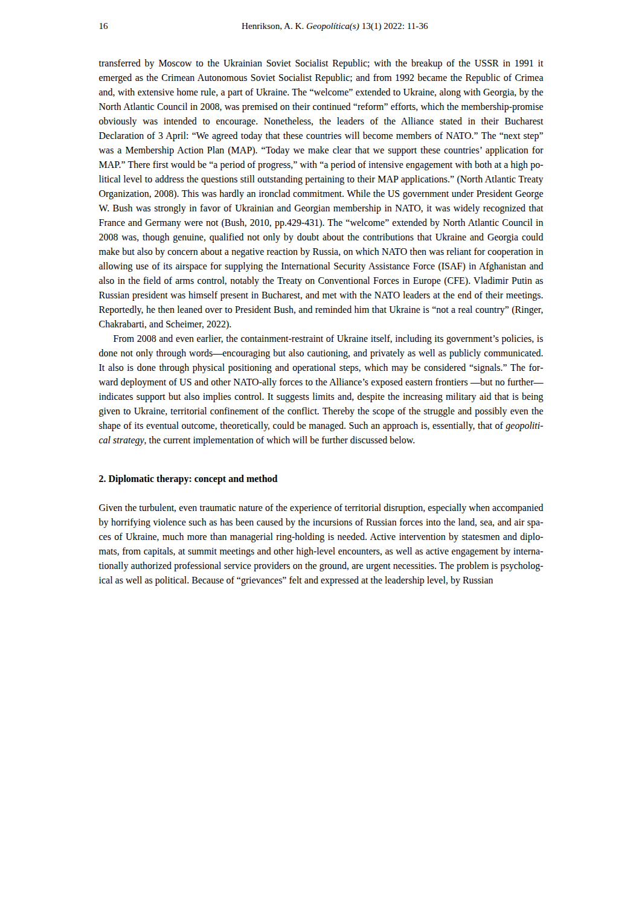16 Henrikson, A. K. Geopolítica(s) 13(1) 2022: 11-36
transferred by Moscow to the Ukrainian Soviet Socialist Republic; with the breakup of the USSR in 1991 it emerged as the Crimean Autonomous Soviet Socialist Republic; and from 1992 became the Republic of Crimea and, with extensive home rule, a part of Ukraine. The “welcome” extended to Ukraine, along with Georgia, by the North Atlantic Council in 2008, was premised on their continued “reform” efforts, which the membership-promise obviously was intended to encourage. Nonetheless, the leaders of the Alliance stated in their Bucharest Declaration of 3 April: “We agreed today that these countries will become members of NATO.” The “next step” was a Membership Action Plan (MAP). “Today we make clear that we support these countries’ application for MAP.” There first would be “a period of progress,” with “a period of intensive engagement with both at a high political level to address the questions still outstanding pertaining to their MAP applications.” (North Atlantic Treaty Organization, 2008). This was hardly an ironclad commitment. While the US government under President George W. Bush was strongly in favor of Ukrainian and Georgian membership in NATO, it was widely recognized that France and Germany were not (Bush, 2010, pp.429-431). The “welcome” extended by North Atlantic Council in 2008 was, though genuine, qualified not only by doubt about the contributions that Ukraine and Georgia could make but also by concern about a negative reaction by Russia, on which NATO then was reliant for cooperation in allowing use of its airspace for supplying the International Security Assistance Force (ISAF) in Afghanistan and also in the field of arms control, notably the Treaty on Conventional Forces in Europe (CFE). Vladimir Putin as Russian president was himself present in Bucharest, and met with the NATO leaders at the end of their meetings. Reportedly, he then leaned over to President Bush, and reminded him that Ukraine is “not a real country” (Ringer, Chakrabarti, and Scheimer, 2022).
From 2008 and even earlier, the containment-restraint of Ukraine itself, including its government’s policies, is done not only through words—encouraging but also cautioning, and privately as well as publicly communicated. It also is done through physical positioning and operational steps, which may be considered “signals.” The forward deployment of US and other NATO-ally forces to the Alliance’s exposed eastern frontiers —but no further—indicates support but also implies control. It suggests limits and, despite the increasing military aid that is being given to Ukraine, territorial confinement of the conflict. Thereby the scope of the struggle and possibly even the shape of its eventual outcome, theoretically, could be managed. Such an approach is, essentially, that of geopolitical strategy, the current implementation of which will be further discussed below.
2. Diplomatic therapy: concept and method
Given the turbulent, even traumatic nature of the experience of territorial disruption, especially when accompanied by horrifying violence such as has been caused by the incursions of Russian forces into the land, sea, and air spaces of Ukraine, much more than managerial ring-holding is needed. Active intervention by statesmen and diplomats, from capitals, at summit meetings and other high-level encounters, as well as active engagement by internationally authorized professional service providers on the ground, are urgent necessities. The problem is psychological as well as political. Because of “grievances” felt and expressed at the leadership level, by Russian